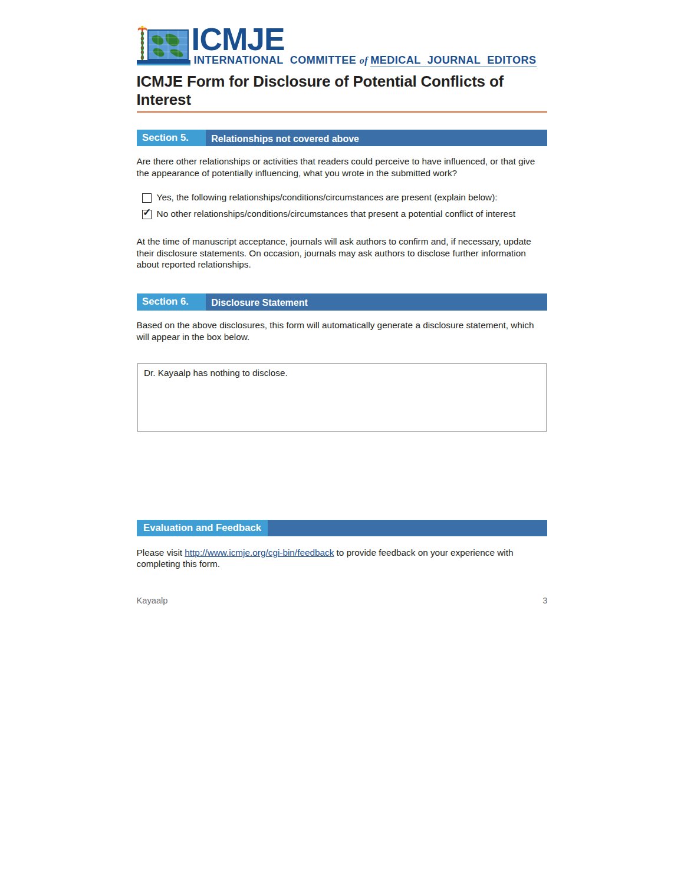ICMJE INTERNATIONAL COMMITTEE of MEDICAL JOURNAL EDITORS
ICMJE Form for Disclosure of Potential Conflicts of Interest
Section 5.
Relationships not covered above
Are there other relationships or activities that readers could perceive to have influenced, or that give the appearance of potentially influencing, what you wrote in the submitted work?
Yes, the following relationships/conditions/circumstances are present (explain below):
No other relationships/conditions/circumstances that present a potential conflict of interest
At the time of manuscript acceptance, journals will ask authors to confirm and, if necessary, update their disclosure statements. On occasion, journals may ask authors to disclose further information about reported relationships.
Section 6.
Disclosure Statement
Based on the above disclosures, this form will automatically generate a disclosure statement, which will appear in the box below.
Dr. Kayaalp has nothing to disclose.
Evaluation and Feedback
Please visit http://www.icmje.org/cgi-bin/feedback to provide feedback on your experience with completing this form.
Kayaalp 3